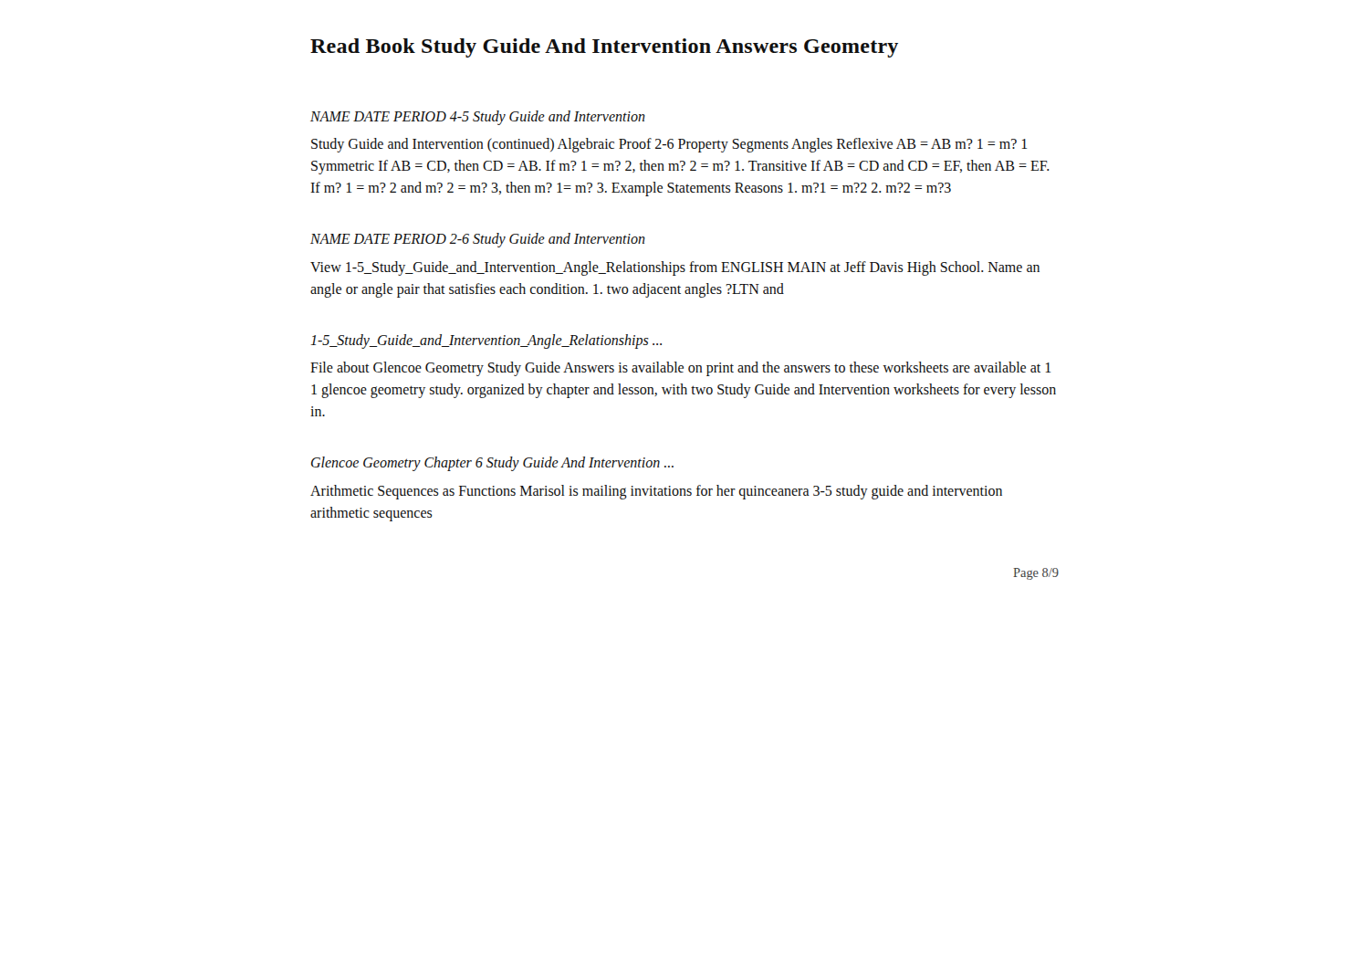Read Book Study Guide And Intervention Answers Geometry
NAME DATE PERIOD 4-5 Study Guide and Intervention
Study Guide and Intervention (continued) Algebraic Proof 2-6 Property Segments Angles Reflexive AB = AB m? 1 = m? 1 Symmetric If AB = CD, then CD = AB. If m? 1 = m? 2, then m? 2 = m? 1. Transitive If AB = CD and CD = EF, then AB = EF. If m? 1 = m? 2 and m? 2 = m? 3, then m? 1= m? 3. Example Statements Reasons 1. m?1 = m?2 2. m?2 = m?3
NAME DATE PERIOD 2-6 Study Guide and Intervention
View 1-5_Study_Guide_and_Intervention_Angle_Relationships from ENGLISH MAIN at Jeff Davis High School. Name an angle or angle pair that satisfies each condition. 1. two adjacent angles ?LTN and
1-5_Study_Guide_and_Intervention_Angle_Relationships ...
File about Glencoe Geometry Study Guide Answers is available on print and the answers to these worksheets are available at 1 1 glencoe geometry study. organized by chapter and lesson, with two Study Guide and Intervention worksheets for every lesson in.
Glencoe Geometry Chapter 6 Study Guide And Intervention ...
Arithmetic Sequences as Functions Marisol is mailing invitations for her quinceanera 3-5 study guide and intervention arithmetic sequences
Page 8/9